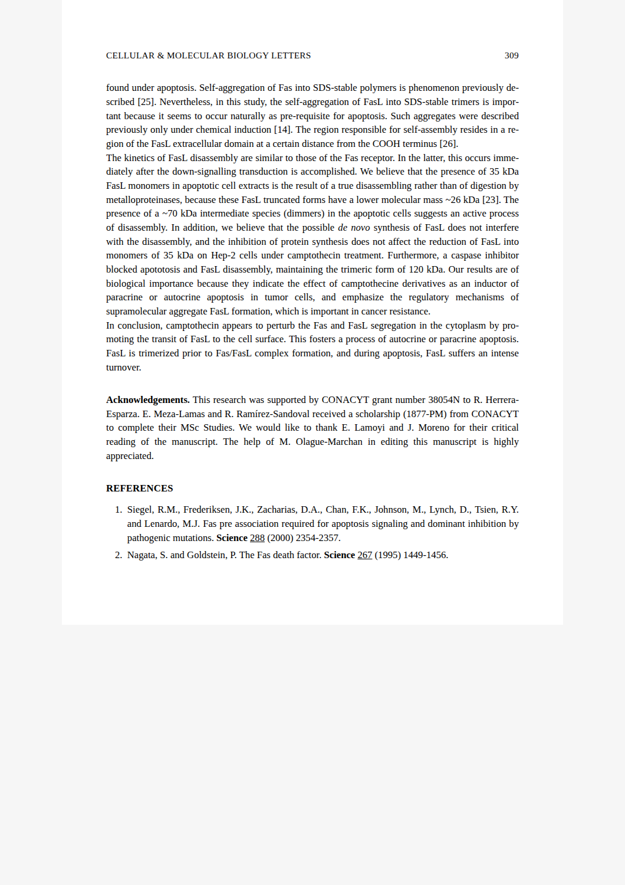Cellular & Molecular Biology Letters 309
found under apoptosis. Self-aggregation of Fas into SDS-stable polymers is phenomenon previously described [25]. Nevertheless, in this study, the self-aggregation of FasL into SDS-stable trimers is important because it seems to occur naturally as pre-requisite for apoptosis. Such aggregates were described previously only under chemical induction [14]. The region responsible for self-assembly resides in a region of the FasL extracellular domain at a certain distance from the COOH terminus [26].
The kinetics of FasL disassembly are similar to those of the Fas receptor. In the latter, this occurs immediately after the down-signalling transduction is accomplished. We believe that the presence of 35 kDa FasL monomers in apoptotic cell extracts is the result of a true disassembling rather than of digestion by metalloproteinases, because these FasL truncated forms have a lower molecular mass ~26 kDa [23]. The presence of a ~70 kDa intermediate species (dimmers) in the apoptotic cells suggests an active process of disassembly. In addition, we believe that the possible de novo synthesis of FasL does not interfere with the disassembly, and the inhibition of protein synthesis does not affect the reduction of FasL into monomers of 35 kDa on Hep-2 cells under camptothecin treatment. Furthermore, a caspase inhibitor blocked apototosis and FasL disassembly, maintaining the trimeric form of 120 kDa. Our results are of biological importance because they indicate the effect of camptothecine derivatives as an inductor of paracrine or autocrine apoptosis in tumor cells, and emphasize the regulatory mechanisms of supramolecular aggregate FasL formation, which is important in cancer resistance.
In conclusion, camptothecin appears to perturb the Fas and FasL segregation in the cytoplasm by promoting the transit of FasL to the cell surface. This fosters a process of autocrine or paracrine apoptosis. FasL is trimerized prior to Fas/FasL complex formation, and during apoptosis, FasL suffers an intense turnover.
Acknowledgements. This research was supported by CONACYT grant number 38054N to R. Herrera-Esparza. E. Meza-Lamas and R. Ramírez-Sandoval received a scholarship (1877-PM) from CONACYT to complete their MSc Studies. We would like to thank E. Lamoyi and J. Moreno for their critical reading of the manuscript. The help of M. Olague-Marchan in editing this manuscript is highly appreciated.
References
Siegel, R.M., Frederiksen, J.K., Zacharias, D.A., Chan, F.K., Johnson, M., Lynch, D., Tsien, R.Y. and Lenardo, M.J. Fas pre association required for apoptosis signaling and dominant inhibition by pathogenic mutations. Science 288 (2000) 2354-2357.
Nagata, S. and Goldstein, P. The Fas death factor. Science 267 (1995) 1449-1456.